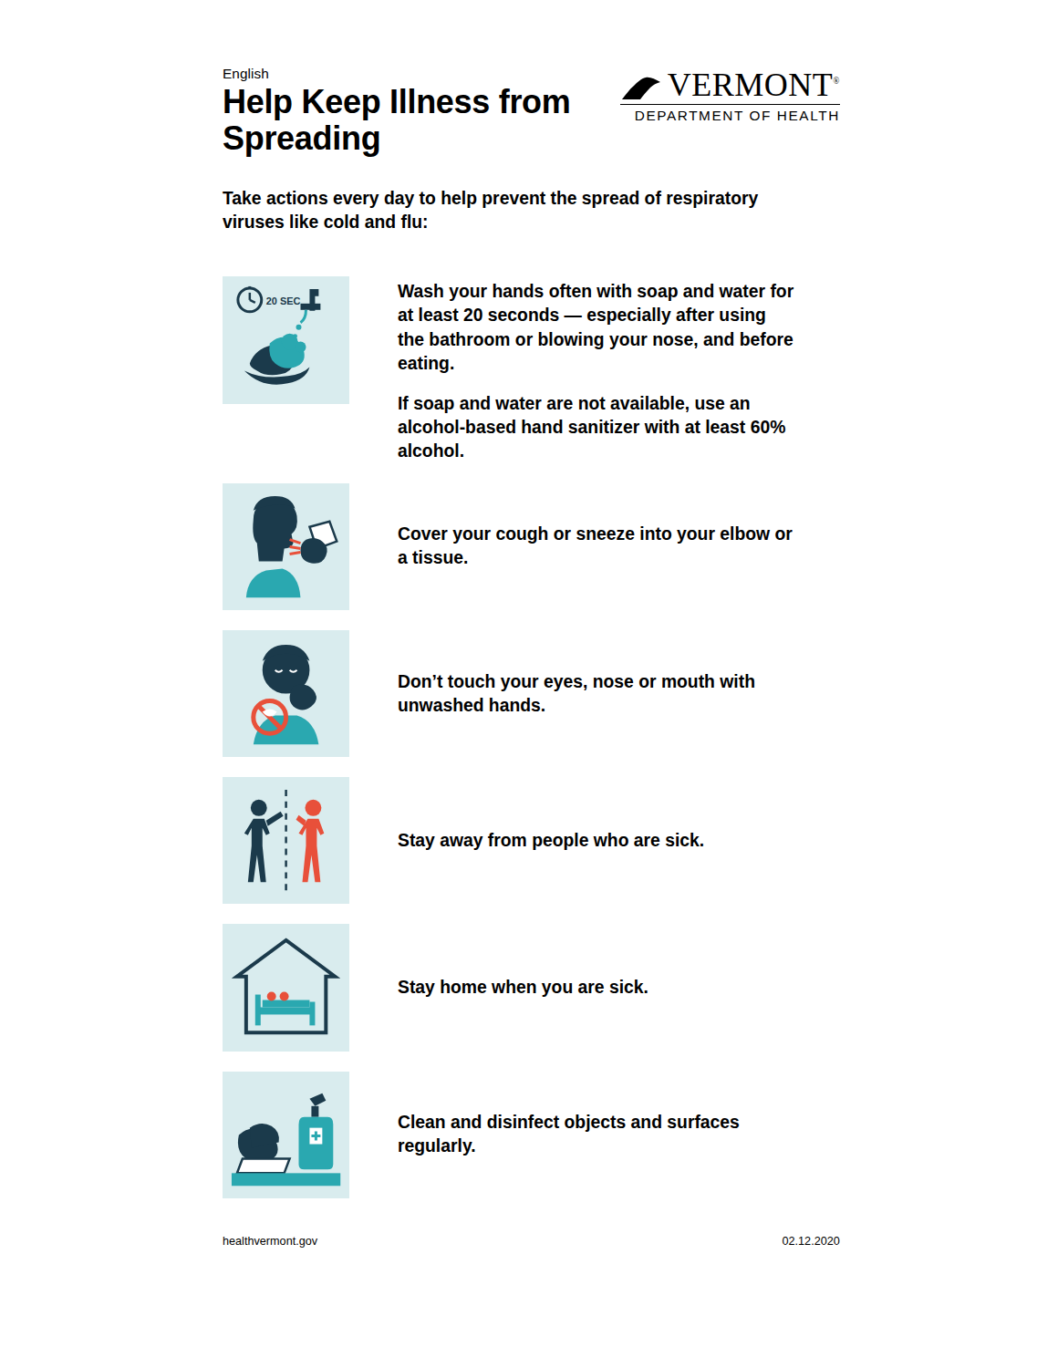English
Help Keep Illness from Spreading
VERMONT®
DEPARTMENT OF HEALTH
Take actions every day to help prevent the spread of respiratory viruses like cold and flu:
20 SEC
Wash your hands often with soap and water for at least 20 seconds — especially after using the bathroom or blowing your nose, and before eating.
If soap and water are not available, use an alcohol-based hand sanitizer with at least 60% alcohol.
Cover your cough or sneeze into your elbow or a tissue.
Don’t touch your eyes, nose or mouth with unwashed hands.
Stay away from people who are sick.
Stay home when you are sick.
Clean and disinfect objects and surfaces regularly.
healthvermont.gov 02.12.2020